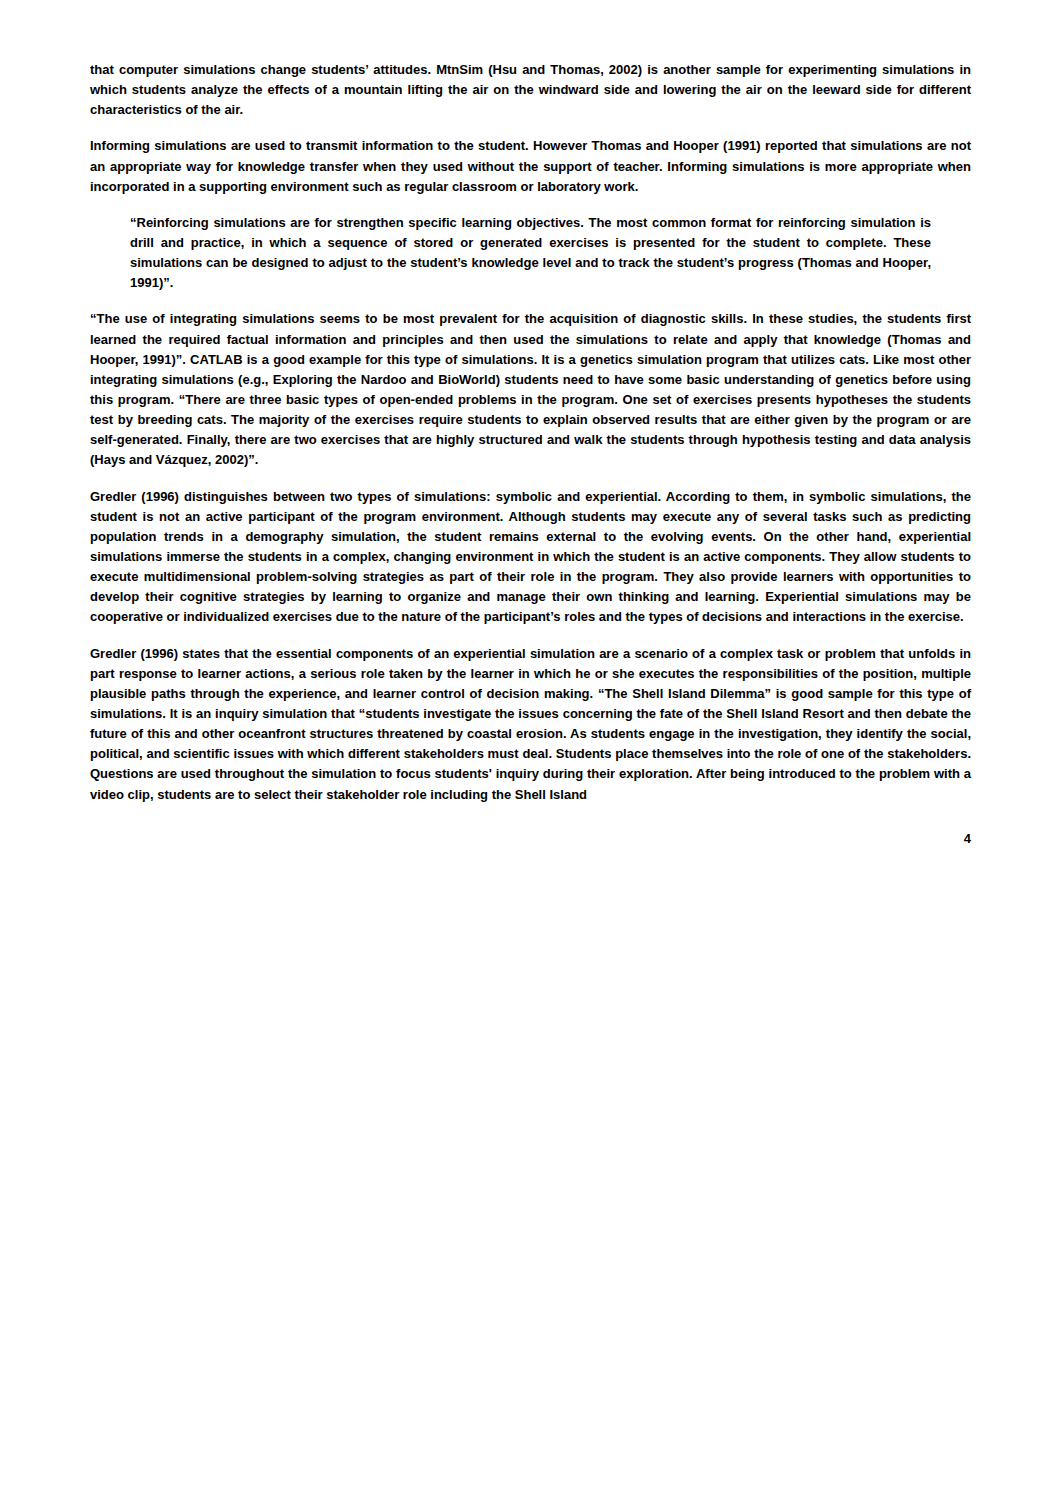that computer simulations change students’ attitudes. MtnSim (Hsu and Thomas, 2002) is another sample for experimenting simulations in which students analyze the effects of a mountain lifting the air on the windward side and lowering the air on the leeward side for different characteristics of the air.
Informing simulations are used to transmit information to the student. However Thomas and Hooper (1991) reported that simulations are not an appropriate way for knowledge transfer when they used without the support of teacher. Informing simulations is more appropriate when incorporated in a supporting environment such as regular classroom or laboratory work.
“Reinforcing simulations are for strengthen specific learning objectives. The most common format for reinforcing simulation is drill and practice, in which a sequence of stored or generated exercises is presented for the student to complete. These simulations can be designed to adjust to the student’s knowledge level and to track the student’s progress (Thomas and Hooper, 1991)”.
“The use of integrating simulations seems to be most prevalent for the acquisition of diagnostic skills. In these studies, the students first learned the required factual information and principles and then used the simulations to relate and apply that knowledge (Thomas and Hooper, 1991)”. CATLAB is a good example for this type of simulations. It is a genetics simulation program that utilizes cats. Like most other integrating simulations (e.g., Exploring the Nardoo and BioWorld) students need to have some basic understanding of genetics before using this program. “There are three basic types of open-ended problems in the program. One set of exercises presents hypotheses the students test by breeding cats. The majority of the exercises require students to explain observed results that are either given by the program or are self-generated. Finally, there are two exercises that are highly structured and walk the students through hypothesis testing and data analysis (Hays and Vázquez, 2002)”.
Gredler (1996) distinguishes between two types of simulations: symbolic and experiential. According to them, in symbolic simulations, the student is not an active participant of the program environment. Although students may execute any of several tasks such as predicting population trends in a demography simulation, the student remains external to the evolving events. On the other hand, experiential simulations immerse the students in a complex, changing environment in which the student is an active components. They allow students to execute multidimensional problem-solving strategies as part of their role in the program. They also provide learners with opportunities to develop their cognitive strategies by learning to organize and manage their own thinking and learning. Experiential simulations may be cooperative or individualized exercises due to the nature of the participant’s roles and the types of decisions and interactions in the exercise.
Gredler (1996) states that the essential components of an experiential simulation are a scenario of a complex task or problem that unfolds in part response to learner actions, a serious role taken by the learner in which he or she executes the responsibilities of the position, multiple plausible paths through the experience, and learner control of decision making. “The Shell Island Dilemma” is good sample for this type of simulations. It is an inquiry simulation that “students investigate the issues concerning the fate of the Shell Island Resort and then debate the future of this and other oceanfront structures threatened by coastal erosion. As students engage in the investigation, they identify the social, political, and scientific issues with which different stakeholders must deal. Students place themselves into the role of one of the stakeholders. Questions are used throughout the simulation to focus students' inquiry during their exploration. After being introduced to the problem with a video clip, students are to select their stakeholder role including the Shell Island
4